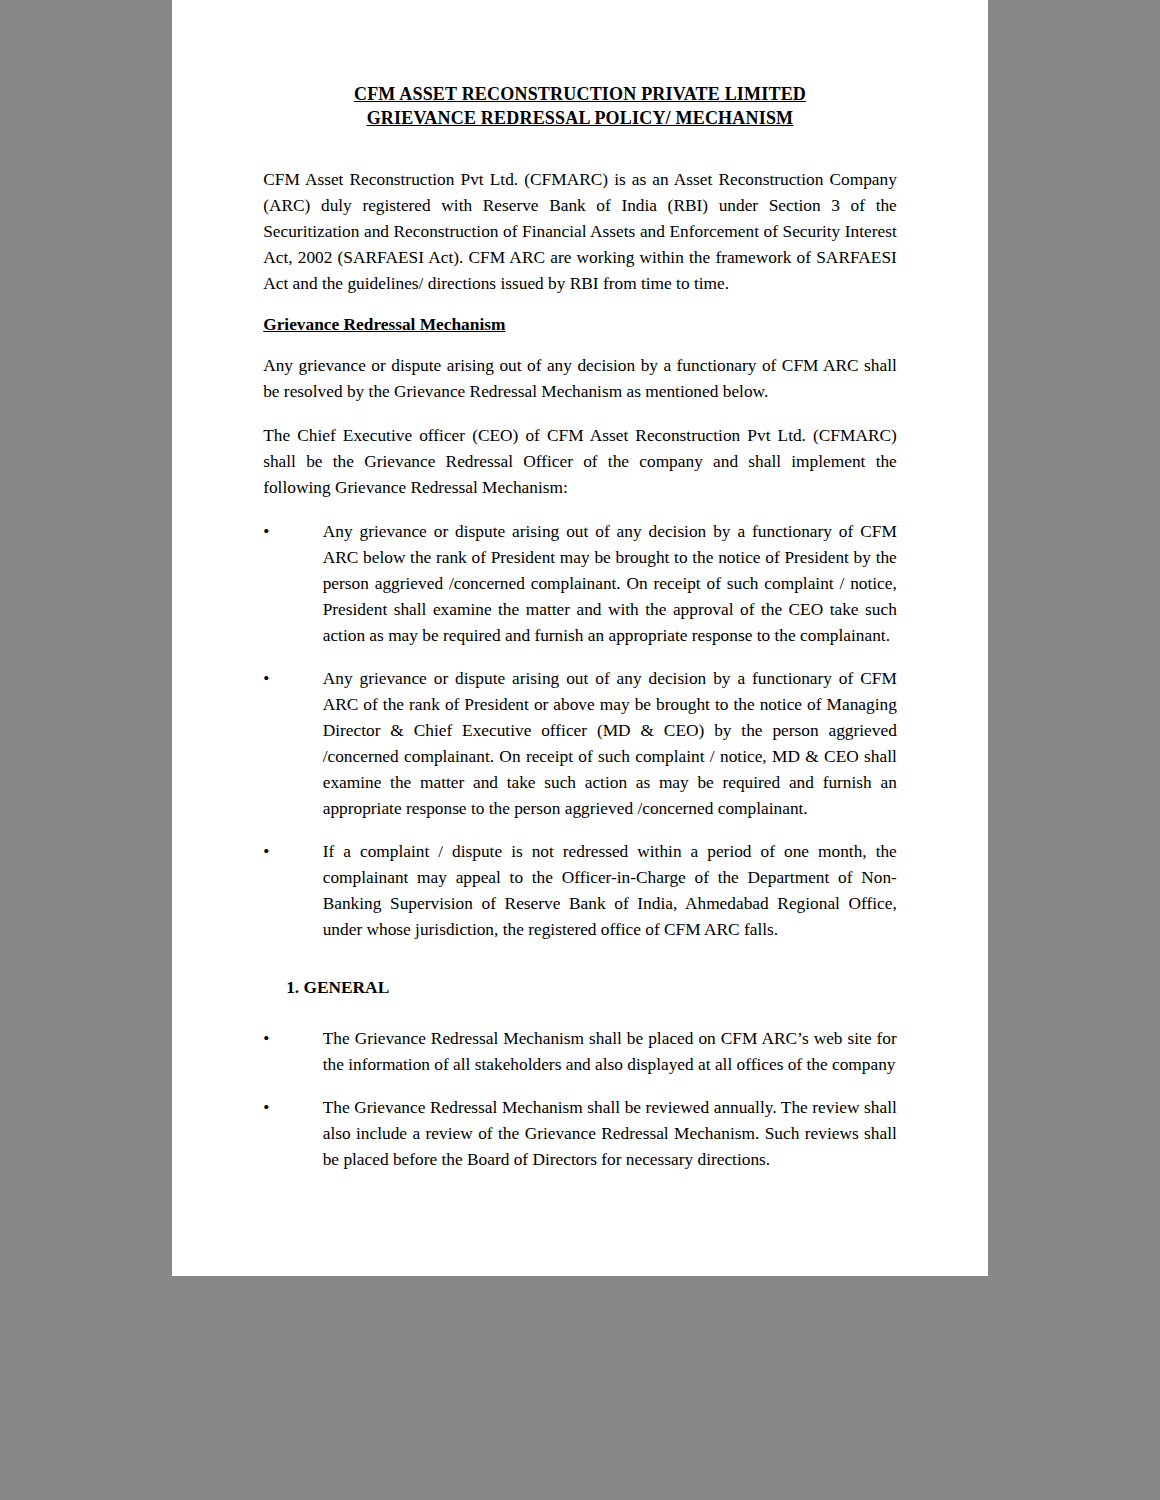CFM ASSET RECONSTRUCTION PRIVATE LIMITED GRIEVANCE REDRESSAL POLICY/ MECHANISM
CFM Asset Reconstruction Pvt Ltd. (CFMARC) is as an Asset Reconstruction Company (ARC) duly registered with Reserve Bank of India (RBI) under Section 3 of the Securitization and Reconstruction of Financial Assets and Enforcement of Security Interest Act, 2002 (SARFAESI Act). CFM ARC are working within the framework of SARFAESI Act and the guidelines/ directions issued by RBI from time to time.
Grievance Redressal Mechanism
Any grievance or dispute arising out of any decision by a functionary of CFM ARC shall be resolved by the Grievance Redressal Mechanism as mentioned below.
The Chief Executive officer (CEO) of CFM Asset Reconstruction Pvt Ltd. (CFMARC) shall be the Grievance Redressal Officer of the company and shall implement the following Grievance Redressal Mechanism:
•
Any grievance or dispute arising out of any decision by a functionary of CFM ARC below the rank of President may be brought to the notice of President by the person aggrieved /concerned complainant. On receipt of such complaint / notice, President shall examine the matter and with the approval of the CEO take such action as may be required and furnish an appropriate response to the complainant.
•
Any grievance or dispute arising out of any decision by a functionary of CFM ARC of the rank of President or above may be brought to the notice of Managing Director & Chief Executive officer (MD & CEO) by the person aggrieved /concerned complainant. On receipt of such complaint / notice, MD & CEO shall examine the matter and take such action as may be required and furnish an appropriate response to the person aggrieved /concerned complainant.
•
If a complaint / dispute is not redressed within a period of one month, the complainant may appeal to the Officer-in-Charge of the Department of Non-Banking Supervision of Reserve Bank of India, Ahmedabad Regional Office, under whose jurisdiction, the registered office of CFM ARC falls.
GENERAL
•
The Grievance Redressal Mechanism shall be placed on CFM ARC’s web site for the information of all stakeholders and also displayed at all offices of the company
•
The Grievance Redressal Mechanism shall be reviewed annually. The review shall also include a review of the Grievance Redressal Mechanism. Such reviews shall be placed before the Board of Directors for necessary directions.